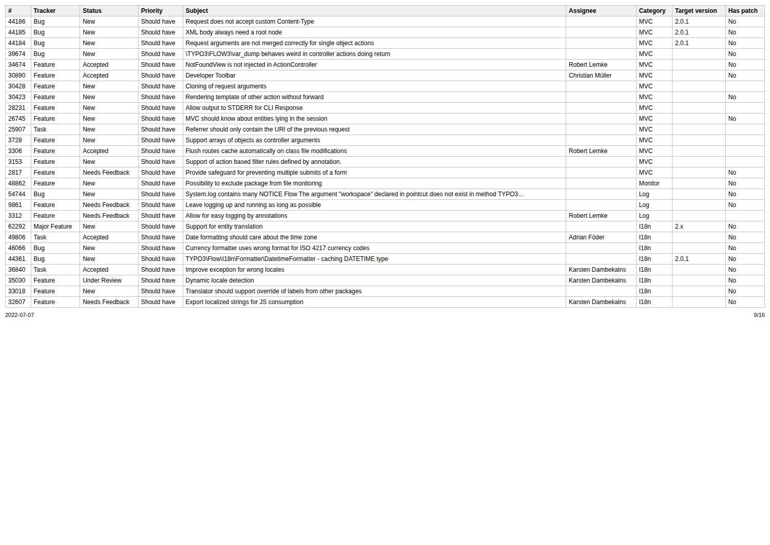| # | Tracker | Status | Priority | Subject | Assignee | Category | Target version | Has patch |
| --- | --- | --- | --- | --- | --- | --- | --- | --- |
| 44186 | Bug | New | Should have | Request does not accept custom Content-Type | | MVC | 2.0.1 | No |
| 44185 | Bug | New | Should have | XML body always need a root node | | MVC | 2.0.1 | No |
| 44184 | Bug | New | Should have | Request arguments are not merged correctly for single object actions | | MVC | 2.0.1 | No |
| 39674 | Bug | New | Should have | \TYPO3\FLOW3\var_dump behaves weird in controller actions doing return | | MVC | | No |
| 34674 | Feature | Accepted | Should have | NotFoundView is not injected in ActionController | Robert Lemke | MVC | | No |
| 30890 | Feature | Accepted | Should have | Developer Toolbar | Christian Müller | MVC | | No |
| 30428 | Feature | New | Should have | Cloning of request arguments | | MVC | | |
| 30423 | Feature | New | Should have | Rendering template of other action without forward | | MVC | | No |
| 28231 | Feature | New | Should have | Allow output to STDERR for CLI Response | | MVC | | |
| 26745 | Feature | New | Should have | MVC should know about entities lying in the session | | MVC | | No |
| 25907 | Task | New | Should have | Referrer should only contain the URI of the previous request | | MVC | | |
| 3728 | Feature | New | Should have | Support arrays of objects as controller arguments | | MVC | | |
| 3306 | Feature | Accepted | Should have | Flush routes cache automatically on class file modifications | Robert Lemke | MVC | | |
| 3153 | Feature | New | Should have | Support of action based filter rules defined by annotation. | | MVC | | |
| 2817 | Feature | Needs Feedback | Should have | Provide safeguard for preventing multiple submits of a form | | MVC | | No |
| 48862 | Feature | New | Should have | Possibility to exclude package from file monitoring | | Monitor | | No |
| 54744 | Bug | New | Should have | System.log contains many NOTICE Flow The argument "workspace" declared in pointcut does not exist in method TYPO3... | | Log | | No |
| 9861 | Feature | Needs Feedback | Should have | Leave logging up and running as long as possible | | Log | | No |
| 3312 | Feature | Needs Feedback | Should have | Allow for easy logging by annotations | Robert Lemke | Log | | |
| 62292 | Major Feature | New | Should have | Support for entity translation | | I18n | 2.x | No |
| 49806 | Task | Accepted | Should have | Date formatting should care about the time zone | Adrian Föder | I18n | | No |
| 46066 | Bug | New | Should have | Currency formatter uses wrong format for ISO 4217 currency codes | | I18n | | No |
| 44361 | Bug | New | Should have | TYPO3\Flow\I18n\Formatter\DatetimeFormatter - caching DATETIME type | | I18n | 2.0.1 | No |
| 36840 | Task | Accepted | Should have | Improve exception for wrong locales | Karsten Dambekalns | I18n | | No |
| 35030 | Feature | Under Review | Should have | Dynamic locale detection | Karsten Dambekalns | I18n | | No |
| 33018 | Feature | New | Should have | Translator should support override of labels from other packages | | I18n | | No |
| 32607 | Feature | Needs Feedback | Should have | Export localized strings for JS consumption | Karsten Dambekalns | I18n | | No |
2022-07-07 9/16